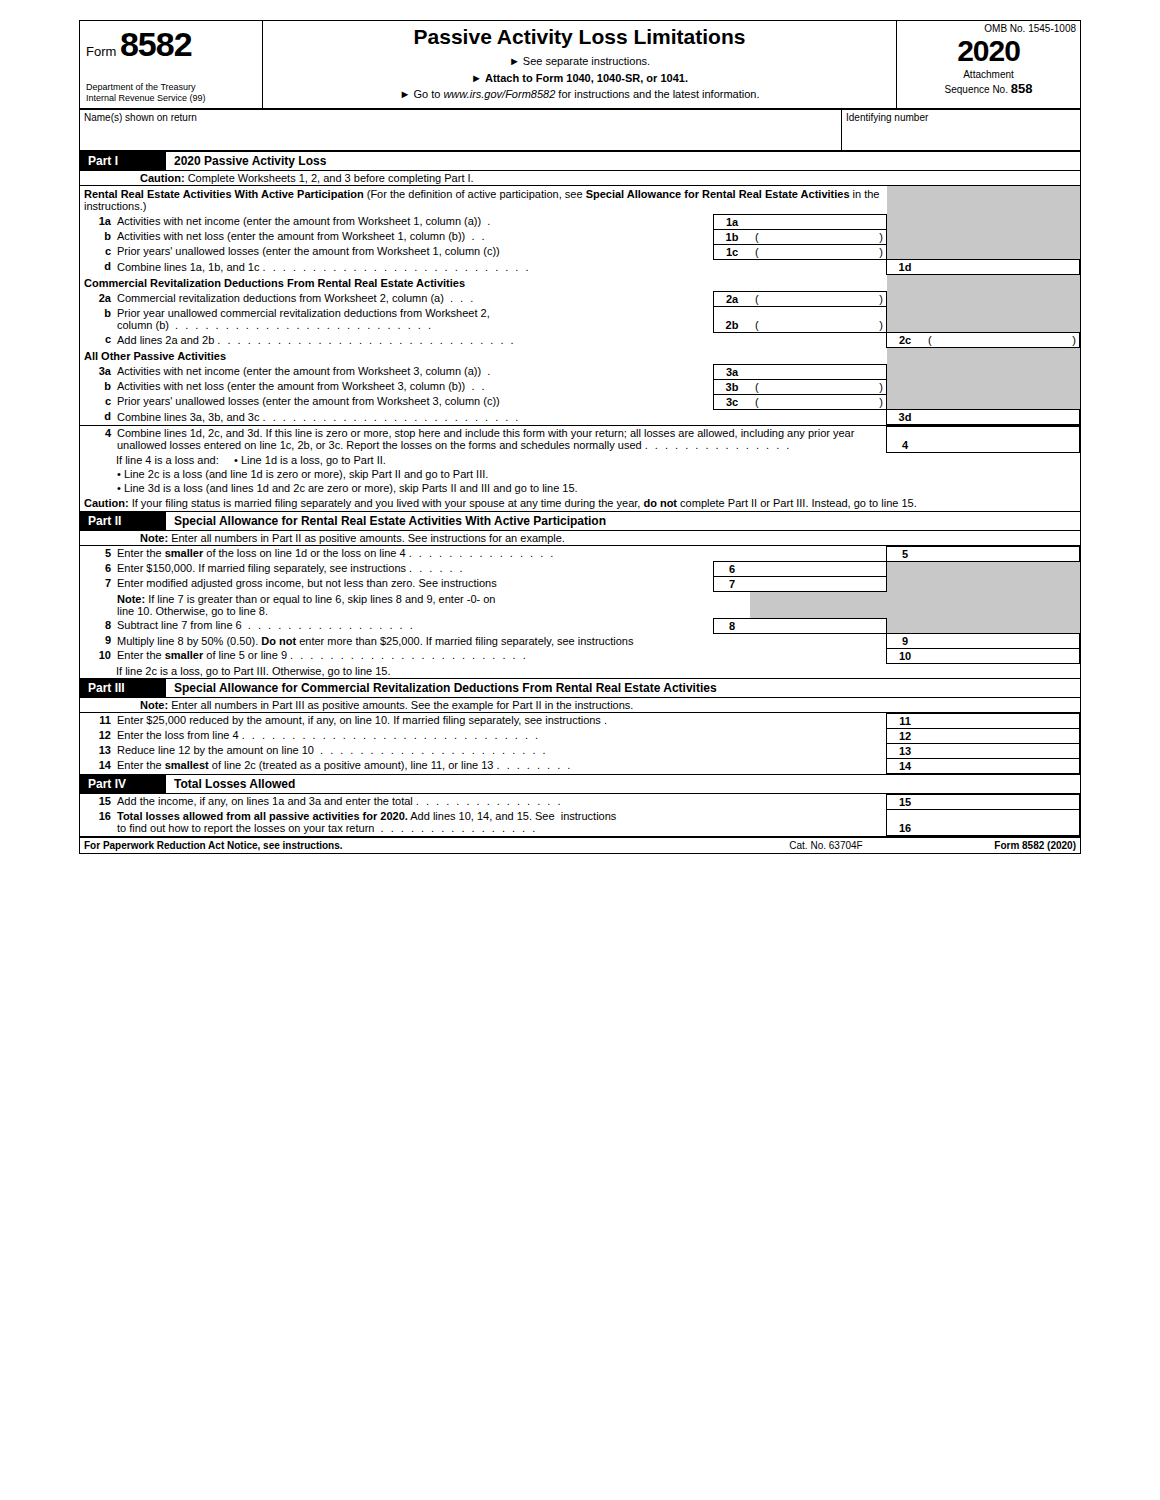Form 8582
Department of the Treasury
Internal Revenue Service (99)
Passive Activity Loss Limitations
► See separate instructions.
► Attach to Form 1040, 1040-SR, or 1041.
► Go to www.irs.gov/Form8582 for instructions and the latest information.
OMB No. 1545-1008
20 20
Attachment
Sequence No. 858
Name(s) shown on return
Identifying number
Part I
2020 Passive Activity Loss
| Caution: Complete Worksheets 1, 2, and 3 before completing Part I. |
| Rental Real Estate Activities With Active Participation (For the definition of active participation, see Special Allowance for Rental Real Estate Activities in the instructions.) | | |
| 1a | Activities with net income (enter the amount from Worksheet 1, column (a)) . | 1a | | | |
| b | Activities with net loss (enter the amount from Worksheet 1, column (b)) . . | 1b | ( ) | | |
| c | Prior years' unallowed losses (enter the amount from Worksheet 1, column (c)) | 1c | ( ) | | |
| d | Combine lines 1a, 1b, and 1c . . . . . . . . . . . . . . . . . . . . . . . . . . . | 1d | |
| Commercial Revitalization Deductions From Rental Real Estate Activities | | |
| 2a | Commercial revitalization deductions from Worksheet 2, column (a) . . . | 2a | ( ) | | |
| b | Prior year unallowed commercial revitalization deductions from Worksheet 2, column (b) . . . . . . . . . . . . . . . . . . . . . . . . . . | 2b | ( ) | | |
| c | Add lines 2a and 2b . . . . . . . . . . . . . . . . . . . . . . . . . . . . . . | 2c | ( ) |
| All Other Passive Activities | | |
| 3a | Activities with net income (enter the amount from Worksheet 3, column (a)) . | 3a | | | |
| b | Activities with net loss (enter the amount from Worksheet 3, column (b)) . . | 3b | ( ) | | |
| c | Prior years' unallowed losses (enter the amount from Worksheet 3, column (c)) | 3c | ( ) | | |
| d | Combine lines 3a, 3b, and 3c . . . . . . . . . . . . . . . . . . . . . . . . . . | 3d | |
| 4 | Combine lines 1d, 2c, and 3d. If this line is zero or more, stop here and include this form with your return; all losses are allowed, including any prior year unallowed losses entered on line 1c, 2b, or 3c. Report the losses on the forms and schedules normally used . . . . . . . . . . . . . . . | 4 | |
| | If line 4 is a loss and: • Line 1d is a loss, go to Part II. |
| | • Line 2c is a loss (and line 1d is zero or more), skip Part II and go to Part III. |
| | • Line 3d is a loss (and lines 1d and 2c are zero or more), skip Parts II and III and go to line 15. |
| Caution: If your filing status is married filing separately and you lived with your spouse at any time during the year, do not complete Part II or Part III. Instead, go to line 15. |
Part II
Special Allowance for Rental Real Estate Activities With Active Participation
| Note: Enter all numbers in Part II as positive amounts. See instructions for an example. |
| 5 | Enter the smaller of the loss on line 1d or the loss on line 4 . . . . . . . . . . . . . . . | 5 | |
| 6 | Enter $150,000. If married filing separately, see instructions . . . . . . | 6 | | | |
| 7 | Enter modified adjusted gross income, but not less than zero. See instructions | 7 | | | |
| | Note: If line 7 is greater than or equal to line 6, skip lines 8 and 9, enter -0- on line 10. Otherwise, go to line 8. | | | |
| 8 | Subtract line 7 from line 6 . . . . . . . . . . . . . . . . . | 8 | | | |
| 9 | Multiply line 8 by 50% (0.50). Do not enter more than $25,000. If married filing separately, see instructions | 9 | |
| 10 | Enter the smaller of line 5 or line 9 . . . . . . . . . . . . . . . . . . . . . . . . | 10 | |
| | If line 2c is a loss, go to Part III. Otherwise, go to line 15. |
Part III
Special Allowance for Commercial Revitalization Deductions From Rental Real Estate Activities
| Note: Enter all numbers in Part III as positive amounts. See the example for Part II in the instructions. |
| 11 | Enter $25,000 reduced by the amount, if any, on line 10. If married filing separately, see instructions . | 11 | |
| 12 | Enter the loss from line 4 . . . . . . . . . . . . . . . . . . . . . . . . . . . . . . | 12 | |
| 13 | Reduce line 12 by the amount on line 10 . . . . . . . . . . . . . . . . . . . . . . . | 13 | |
| 14 | Enter the smallest of line 2c (treated as a positive amount), line 11, or line 13 . . . . . . . . | 14 | |
Part IV
Total Losses Allowed
| 15 | Add the income, if any, on lines 1a and 3a and enter the total . . . . . . . . . . . . . . . | 15 | |
| 16 | Total losses allowed from all passive activities for 2020. Add lines 10, 14, and 15. See instructions to find out how to report the losses on your tax return . . . . . . . . . . . . . . . . | 16 | |
For Paperwork Reduction Act Notice, see instructions.
Cat. No. 63704F
Form 8582 (2020)